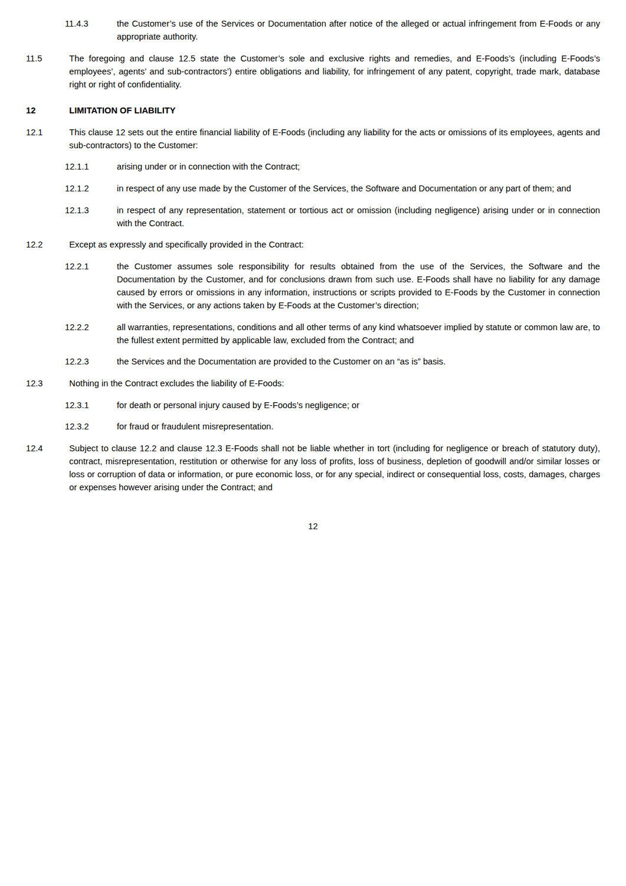11.4.3
the Customer’s use of the Services or Documentation after notice of the alleged or actual infringement from E-Foods or any appropriate authority.
11.5
The foregoing and clause 12.5 state the Customer’s sole and exclusive rights and remedies, and E-Foods’s (including E-Foods’s employees’, agents’ and sub-contractors’) entire obligations and liability, for infringement of any patent, copyright, trade mark, database right or right of confidentiality.
12 Limitation of Liability
12.1
This clause 12 sets out the entire financial liability of E-Foods (including any liability for the acts or omissions of its employees, agents and sub-contractors) to the Customer:
12.1.1
arising under or in connection with the Contract;
12.1.2
in respect of any use made by the Customer of the Services, the Software and Documentation or any part of them; and
12.1.3
in respect of any representation, statement or tortious act or omission (including negligence) arising under or in connection with the Contract.
12.2
Except as expressly and specifically provided in the Contract:
12.2.1
the Customer assumes sole responsibility for results obtained from the use of the Services, the Software and the Documentation by the Customer, and for conclusions drawn from such use. E-Foods shall have no liability for any damage caused by errors or omissions in any information, instructions or scripts provided to E-Foods by the Customer in connection with the Services, or any actions taken by E-Foods at the Customer’s direction;
12.2.2
all warranties, representations, conditions and all other terms of any kind whatsoever implied by statute or common law are, to the fullest extent permitted by applicable law, excluded from the Contract; and
12.2.3
the Services and the Documentation are provided to the Customer on an “as is” basis.
12.3
Nothing in the Contract excludes the liability of E-Foods:
12.3.1
for death or personal injury caused by E-Foods’s negligence; or
12.3.2
for fraud or fraudulent misrepresentation.
12.4
Subject to clause 12.2 and clause 12.3 E-Foods shall not be liable whether in tort (including for negligence or breach of statutory duty), contract, misrepresentation, restitution or otherwise for any loss of profits, loss of business, depletion of goodwill and/or similar losses or loss or corruption of data or information, or pure economic loss, or for any special, indirect or consequential loss, costs, damages, charges or expenses however arising under the Contract; and
12